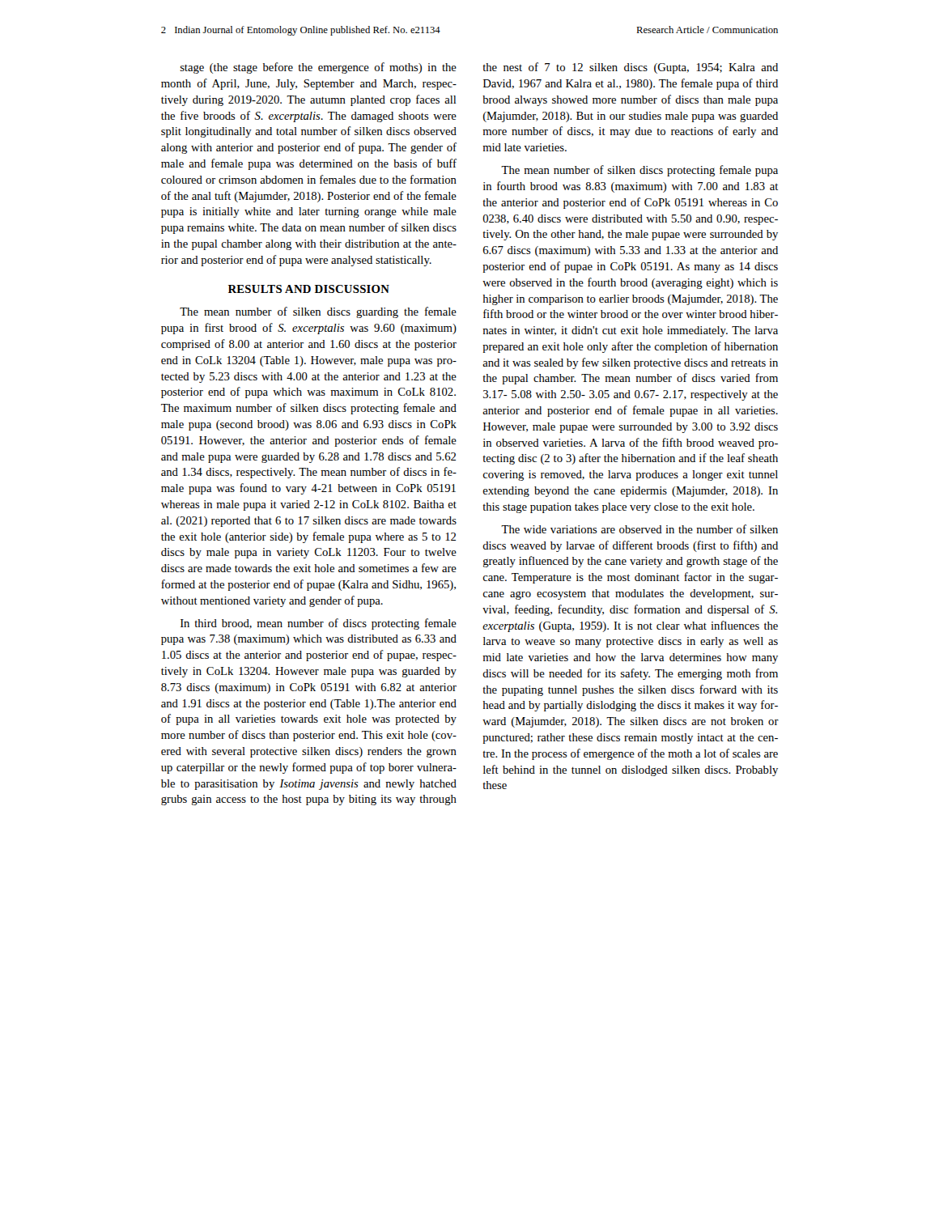2 Indian Journal of Entomology Online published Ref. No. e21134 Research Article / Communication
stage (the stage before the emergence of moths) in the month of April, June, July, September and March, respectively during 2019-2020. The autumn planted crop faces all the five broods of S. excerptalis. The damaged shoots were split longitudinally and total number of silken discs observed along with anterior and posterior end of pupa. The gender of male and female pupa was determined on the basis of buff coloured or crimson abdomen in females due to the formation of the anal tuft (Majumder, 2018). Posterior end of the female pupa is initially white and later turning orange while male pupa remains white. The data on mean number of silken discs in the pupal chamber along with their distribution at the anterior and posterior end of pupa were analysed statistically.
Results and Discussion
The mean number of silken discs guarding the female pupa in first brood of S. excerptalis was 9.60 (maximum) comprised of 8.00 at anterior and 1.60 discs at the posterior end in CoLk 13204 (Table 1). However, male pupa was protected by 5.23 discs with 4.00 at the anterior and 1.23 at the posterior end of pupa which was maximum in CoLk 8102. The maximum number of silken discs protecting female and male pupa (second brood) was 8.06 and 6.93 discs in CoPk 05191. However, the anterior and posterior ends of female and male pupa were guarded by 6.28 and 1.78 discs and 5.62 and 1.34 discs, respectively. The mean number of discs in female pupa was found to vary 4-21 between in CoPk 05191 whereas in male pupa it varied 2-12 in CoLk 8102. Baitha et al. (2021) reported that 6 to 17 silken discs are made towards the exit hole (anterior side) by female pupa where as 5 to 12 discs by male pupa in variety CoLk 11203. Four to twelve discs are made towards the exit hole and sometimes a few are formed at the posterior end of pupae (Kalra and Sidhu, 1965), without mentioned variety and gender of pupa.
In third brood, mean number of discs protecting female pupa was 7.38 (maximum) which was distributed as 6.33 and 1.05 discs at the anterior and posterior end of pupae, respectively in CoLk 13204. However male pupa was guarded by 8.73 discs (maximum) in CoPk 05191 with 6.82 at anterior and 1.91 discs at the posterior end (Table 1).The anterior end of pupa in all varieties towards exit hole was protected by more number of discs than posterior end. This exit hole (covered with several protective silken discs) renders the grown up caterpillar or the newly formed pupa of top borer vulnerable to parasitisation by Isotima javensis and newly hatched grubs gain access to the host pupa by biting its way through the nest of 7 to 12 silken discs (Gupta, 1954; Kalra and David, 1967 and Kalra et al., 1980). The female pupa of third brood always showed more number of discs than male pupa (Majumder, 2018). But in our studies male pupa was guarded more number of discs, it may due to reactions of early and mid late varieties.
The mean number of silken discs protecting female pupa in fourth brood was 8.83 (maximum) with 7.00 and 1.83 at the anterior and posterior end of CoPk 05191 whereas in Co 0238, 6.40 discs were distributed with 5.50 and 0.90, respectively. On the other hand, the male pupae were surrounded by 6.67 discs (maximum) with 5.33 and 1.33 at the anterior and posterior end of pupae in CoPk 05191. As many as 14 discs were observed in the fourth brood (averaging eight) which is higher in comparison to earlier broods (Majumder, 2018). The fifth brood or the winter brood or the over winter brood hibernates in winter, it didn't cut exit hole immediately. The larva prepared an exit hole only after the completion of hibernation and it was sealed by few silken protective discs and retreats in the pupal chamber. The mean number of discs varied from 3.17- 5.08 with 2.50- 3.05 and 0.67- 2.17, respectively at the anterior and posterior end of female pupae in all varieties. However, male pupae were surrounded by 3.00 to 3.92 discs in observed varieties. A larva of the fifth brood weaved protecting disc (2 to 3) after the hibernation and if the leaf sheath covering is removed, the larva produces a longer exit tunnel extending beyond the cane epidermis (Majumder, 2018). In this stage pupation takes place very close to the exit hole.
The wide variations are observed in the number of silken discs weaved by larvae of different broods (first to fifth) and greatly influenced by the cane variety and growth stage of the cane. Temperature is the most dominant factor in the sugarcane agro ecosystem that modulates the development, survival, feeding, fecundity, disc formation and dispersal of S. excerptalis (Gupta, 1959). It is not clear what influences the larva to weave so many protective discs in early as well as mid late varieties and how the larva determines how many discs will be needed for its safety. The emerging moth from the pupating tunnel pushes the silken discs forward with its head and by partially dislodging the discs it makes it way forward (Majumder, 2018). The silken discs are not broken or punctured; rather these discs remain mostly intact at the centre. In the process of emergence of the moth a lot of scales are left behind in the tunnel on dislodged silken discs. Probably these